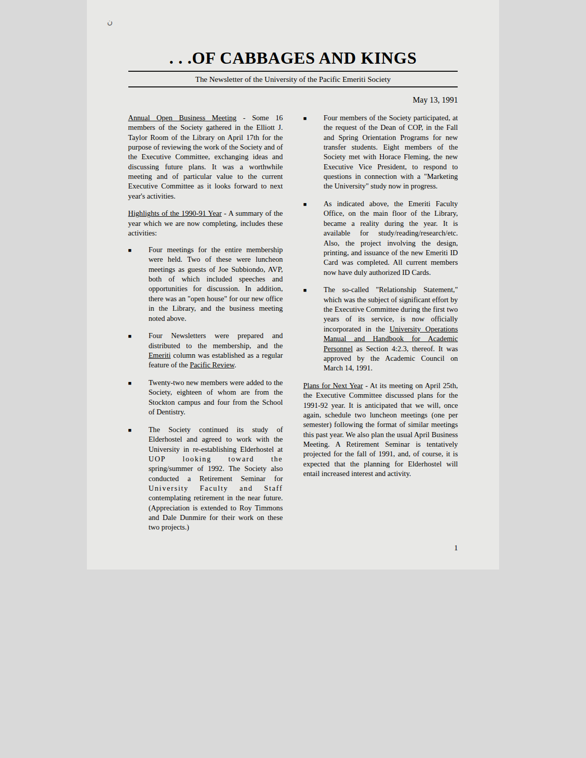ن
. . .OF CABBAGES AND KINGS
The Newsletter of the University of the Pacific Emeriti Society
May 13, 1991
Annual Open Business Meeting - Some 16 members of the Society gathered in the Elliott J. Taylor Room of the Library on April 17th for the purpose of reviewing the work of the Society and of the Executive Committee, exchanging ideas and discussing future plans. It was a worthwhile meeting and of particular value to the current Executive Committee as it looks forward to next year's activities.
Highlights of the 1990-91 Year - A summary of the year which we are now completing, includes these activities:
■
Four meetings for the entire membership were held. Two of these were luncheon meetings as guests of Joe Subbiondo, AVP, both of which included speeches and opportunities for discussion. In addition, there was an "open house" for our new office in the Library, and the business meeting noted above.
■
Four Newsletters were prepared and distributed to the membership, and the Emeriti column was established as a regular feature of the Pacific Review.
■
Twenty-two new members were added to the Society, eighteen of whom are from the Stockton campus and four from the School of Dentistry.
■
The Society continued its study of Elderhostel and agreed to work with the University in re-establishing Elderhostel at UOP looking toward the spring/summer of 1992. The Society also conducted a Retirement Seminar for University Faculty and Staff contemplating retirement in the near future. (Appreciation is extended to Roy Timmons and Dale Dunmire for their work on these two projects.)
■
Four members of the Society participated, at the request of the Dean of COP, in the Fall and Spring Orientation Programs for new transfer students. Eight members of the Society met with Horace Fleming, the new Executive Vice President, to respond to questions in connection with a "Marketing the University" study now in progress.
■
As indicated above, the Emeriti Faculty Office, on the main floor of the Library, became a reality during the year. It is available for study/reading/research/etc. Also, the project involving the design, printing, and issuance of the new Emeriti ID Card was completed. All current members now have duly authorized ID Cards.
■
The so-called "Relationship Statement," which was the subject of significant effort by the Executive Committee during the first two years of its service, is now officially incorporated in the University Operations Manual and Handbook for Academic Personnel as Section 4:2.3, thereof. It was approved by the Academic Council on March 14, 1991.
Plans for Next Year - At its meeting on April 25th, the Executive Committee discussed plans for the 1991-92 year. It is anticipated that we will, once again, schedule two luncheon meetings (one per semester) following the format of similar meetings this past year. We also plan the usual April Business Meeting. A Retirement Seminar is tentatively projected for the fall of 1991, and, of course, it is expected that the planning for Elderhostel will entail increased interest and activity.
1